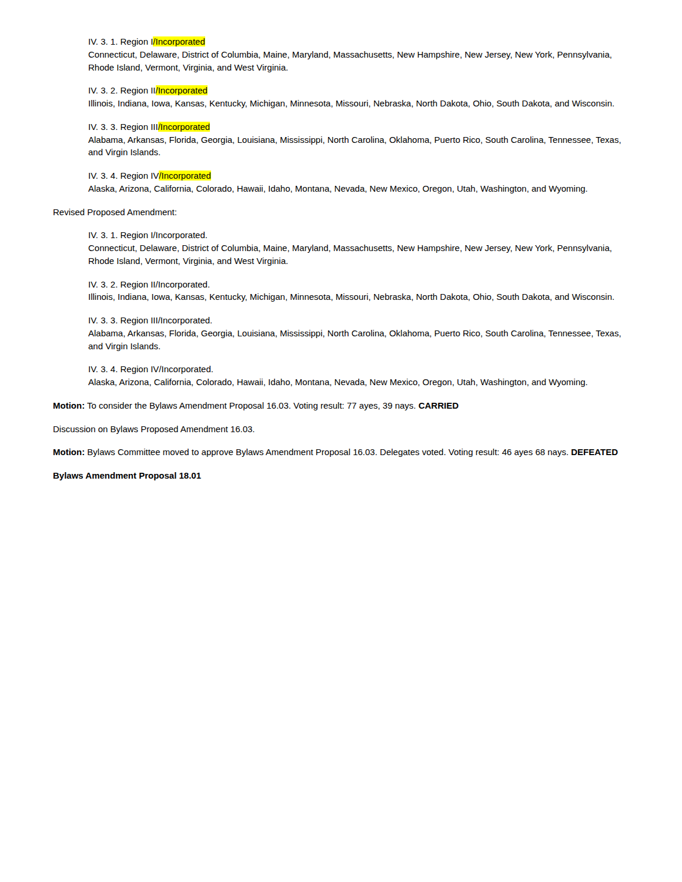IV. 3. 1. Region I/Incorporated
Connecticut, Delaware, District of Columbia, Maine, Maryland, Massachusetts, New Hampshire, New Jersey, New York, Pennsylvania, Rhode Island, Vermont, Virginia, and West Virginia.
IV. 3. 2. Region II/Incorporated
Illinois, Indiana, Iowa, Kansas, Kentucky, Michigan, Minnesota, Missouri, Nebraska, North Dakota, Ohio, South Dakota, and Wisconsin.
IV. 3. 3. Region III/Incorporated
Alabama, Arkansas, Florida, Georgia, Louisiana, Mississippi, North Carolina, Oklahoma, Puerto Rico, South Carolina, Tennessee, Texas, and Virgin Islands.
IV. 3. 4. Region IV/Incorporated
Alaska, Arizona, California, Colorado, Hawaii, Idaho, Montana, Nevada, New Mexico, Oregon, Utah, Washington, and Wyoming.
Revised Proposed Amendment:
IV. 3. 1. Region I/Incorporated.
Connecticut, Delaware, District of Columbia, Maine, Maryland, Massachusetts, New Hampshire, New Jersey, New York, Pennsylvania, Rhode Island, Vermont, Virginia, and West Virginia.
IV. 3. 2. Region II/Incorporated.
Illinois, Indiana, Iowa, Kansas, Kentucky, Michigan, Minnesota, Missouri, Nebraska, North Dakota, Ohio, South Dakota, and Wisconsin.
IV. 3. 3. Region III/Incorporated.
Alabama, Arkansas, Florida, Georgia, Louisiana, Mississippi, North Carolina, Oklahoma, Puerto Rico, South Carolina, Tennessee, Texas, and Virgin Islands.
IV. 3. 4. Region IV/Incorporated.
Alaska, Arizona, California, Colorado, Hawaii, Idaho, Montana, Nevada, New Mexico, Oregon, Utah, Washington, and Wyoming.
Motion: To consider the Bylaws Amendment Proposal 16.03. Voting result: 77 ayes, 39 nays. CARRIED
Discussion on Bylaws Proposed Amendment 16.03.
Motion: Bylaws Committee moved to approve Bylaws Amendment Proposal 16.03. Delegates voted. Voting result: 46 ayes 68 nays. DEFEATED
Bylaws Amendment Proposal 18.01